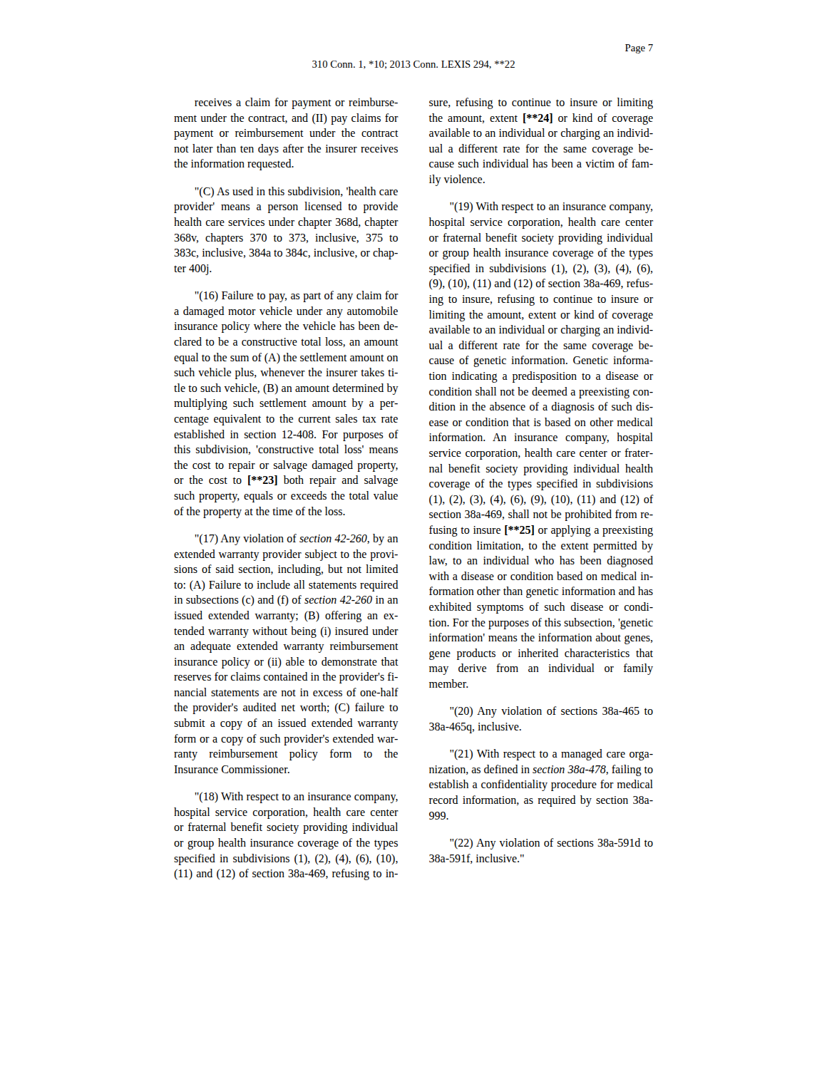Page 7
310 Conn. 1, *10; 2013 Conn. LEXIS 294, **22
receives a claim for payment or reimbursement under the contract, and (II) pay claims for payment or reimbursement under the contract not later than ten days after the insurer receives the information requested.
"(C) As used in this subdivision, 'health care provider' means a person licensed to provide health care services under chapter 368d, chapter 368v, chapters 370 to 373, inclusive, 375 to 383c, inclusive, 384a to 384c, inclusive, or chapter 400j.
"(16) Failure to pay, as part of any claim for a damaged motor vehicle under any automobile insurance policy where the vehicle has been declared to be a constructive total loss, an amount equal to the sum of (A) the settlement amount on such vehicle plus, whenever the insurer takes title to such vehicle, (B) an amount determined by multiplying such settlement amount by a percentage equivalent to the current sales tax rate established in section 12-408. For purposes of this subdivision, 'constructive total loss' means the cost to repair or salvage damaged property, or the cost to [**23] both repair and salvage such property, equals or exceeds the total value of the property at the time of the loss.
"(17) Any violation of section 42-260, by an extended warranty provider subject to the provisions of said section, including, but not limited to: (A) Failure to include all statements required in subsections (c) and (f) of section 42-260 in an issued extended warranty; (B) offering an extended warranty without being (i) insured under an adequate extended warranty reimbursement insurance policy or (ii) able to demonstrate that reserves for claims contained in the provider's financial statements are not in excess of one-half the provider's audited net worth; (C) failure to submit a copy of an issued extended warranty form or a copy of such provider's extended warranty reimbursement policy form to the Insurance Commissioner.
"(18) With respect to an insurance company, hospital service corporation, health care center or fraternal benefit society providing individual or group health insurance coverage of the types specified in subdivisions (1), (2), (4), (6), (10), (11) and (12) of section 38a-469, refusing to insure, refusing to continue to insure or limiting the amount, extent [**24] or kind of coverage available to an individual or charging an individual a different rate for the same coverage because such individual has been a victim of family violence.
"(19) With respect to an insurance company, hospital service corporation, health care center or fraternal benefit society providing individual or group health insurance coverage of the types specified in subdivisions (1), (2), (3), (4), (6), (9), (10), (11) and (12) of section 38a-469, refusing to insure, refusing to continue to insure or limiting the amount, extent or kind of coverage available to an individual or charging an individual a different rate for the same coverage because of genetic information. Genetic information indicating a predisposition to a disease or condition shall not be deemed a preexisting condition in the absence of a diagnosis of such disease or condition that is based on other medical information. An insurance company, hospital service corporation, health care center or fraternal benefit society providing individual health coverage of the types specified in subdivisions (1), (2), (3), (4), (6), (9), (10), (11) and (12) of section 38a-469, shall not be prohibited from refusing to insure [**25] or applying a preexisting condition limitation, to the extent permitted by law, to an individual who has been diagnosed with a disease or condition based on medical information other than genetic information and has exhibited symptoms of such disease or condition. For the purposes of this subsection, 'genetic information' means the information about genes, gene products or inherited characteristics that may derive from an individual or family member.
"(20) Any violation of sections 38a-465 to 38a-465q, inclusive.
"(21) With respect to a managed care organization, as defined in section 38a-478, failing to establish a confidentiality procedure for medical record information, as required by section 38a-999.
"(22) Any violation of sections 38a-591d to 38a-591f, inclusive."